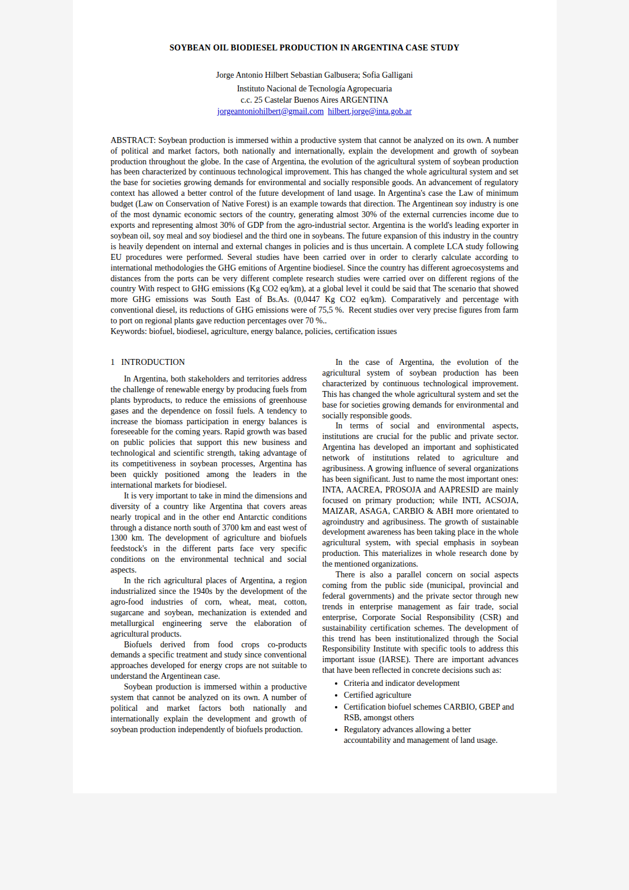Soybean Oil Biodiesel Production in Argentina Case Study
Jorge Antonio Hilbert Sebastian Galbusera; Sofia Galligani
Instituto Nacional de Tecnología Agropecuaria
c.c. 25 Castelar Buenos Aires ARGENTINA
jorgeantoniohilbert@gmail.com hilbert.jorge@inta.gob.ar
ABSTRACT: Soybean production is immersed within a productive system that cannot be analyzed on its own. A number of political and market factors, both nationally and internationally, explain the development and growth of soybean production throughout the globe. In the case of Argentina, the evolution of the agricultural system of soybean production has been characterized by continuous technological improvement. This has changed the whole agricultural system and set the base for societies growing demands for environmental and socially responsible goods. An advancement of regulatory context has allowed a better control of the future development of land usage. In Argentina's case the Law of minimum budget (Law on Conservation of Native Forest) is an example towards that direction. The Argentinean soy industry is one of the most dynamic economic sectors of the country, generating almost 30% of the external currencies income due to exports and representing almost 30% of GDP from the agro-industrial sector. Argentina is the world's leading exporter in soybean oil, soy meal and soy biodiesel and the third one in soybeans. The future expansion of this industry in the country is heavily dependent on internal and external changes in policies and is thus uncertain. A complete LCA study following EU procedures were performed. Several studies have been carried over in order to clerarly calculate according to international methodologies the GHG emitions of Argentine biodiesel. Since the country has different agroecosystems and distances from the ports can be very different complete research studies were carried over on different regions of the country With respect to GHG emissions (Kg CO2 eq/km), at a global level it could be said that The scenario that showed more GHG emissions was South East of Bs.As. (0,0447 Kg CO2 eq/km). Comparatively and percentage with conventional diesel, its reductions of GHG emissions were of 75,5 %. Recent studies over very precise figures from farm to port on regional plants gave reduction percentages over 70 %..
Keywords: biofuel, biodiesel, agriculture, energy balance, policies, certification issues
1 INTRODUCTION
In Argentina, both stakeholders and territories address the challenge of renewable energy by producing fuels from plants byproducts, to reduce the emissions of greenhouse gases and the dependence on fossil fuels. A tendency to increase the biomass participation in energy balances is foreseeable for the coming years. Rapid growth was based on public policies that support this new business and technological and scientific strength, taking advantage of its competitiveness in soybean processes, Argentina has been quickly positioned among the leaders in the international markets for biodiesel.
It is very important to take in mind the dimensions and diversity of a country like Argentina that covers areas nearly tropical and in the other end Antarctic conditions through a distance north south of 3700 km and east west of 1300 km. The development of agriculture and biofuels feedstock's in the different parts face very specific conditions on the environmental technical and social aspects.
In the rich agricultural places of Argentina, a region industrialized since the 1940s by the development of the agro-food industries of corn, wheat, meat, cotton, sugarcane and soybean, mechanization is extended and metallurgical engineering serve the elaboration of agricultural products.
Biofuels derived from food crops co-products demands a specific treatment and study since conventional approaches developed for energy crops are not suitable to understand the Argentinean case.
Soybean production is immersed within a productive system that cannot be analyzed on its own. A number of political and market factors both nationally and internationally explain the development and growth of soybean production independently of biofuels production.
In the case of Argentina, the evolution of the agricultural system of soybean production has been characterized by continuous technological improvement. This has changed the whole agricultural system and set the base for societies growing demands for environmental and socially responsible goods.
In terms of social and environmental aspects, institutions are crucial for the public and private sector. Argentina has developed an important and sophisticated network of institutions related to agriculture and agribusiness. A growing influence of several organizations has been significant. Just to name the most important ones: INTA, AACREA, PROSOJA and AAPRESID are mainly focused on primary production; while INTI, ACSOJA, MAIZAR, ASAGA, CARBIO & ABH more orientated to agroindustry and agribusiness. The growth of sustainable development awareness has been taking place in the whole agricultural system, with special emphasis in soybean production. This materializes in whole research done by the mentioned organizations.
There is also a parallel concern on social aspects coming from the public side (municipal, provincial and federal governments) and the private sector through new trends in enterprise management as fair trade, social enterprise, Corporate Social Responsibility (CSR) and sustainability certification schemes. The development of this trend has been institutionalized through the Social Responsibility Institute with specific tools to address this important issue (IARSE). There are important advances that have been reflected in concrete decisions such as:
Criteria and indicator development
Certified agriculture
Certification biofuel schemes CARBIO, GBEP and RSB, amongst others
Regulatory advances allowing a better accountability and management of land usage.